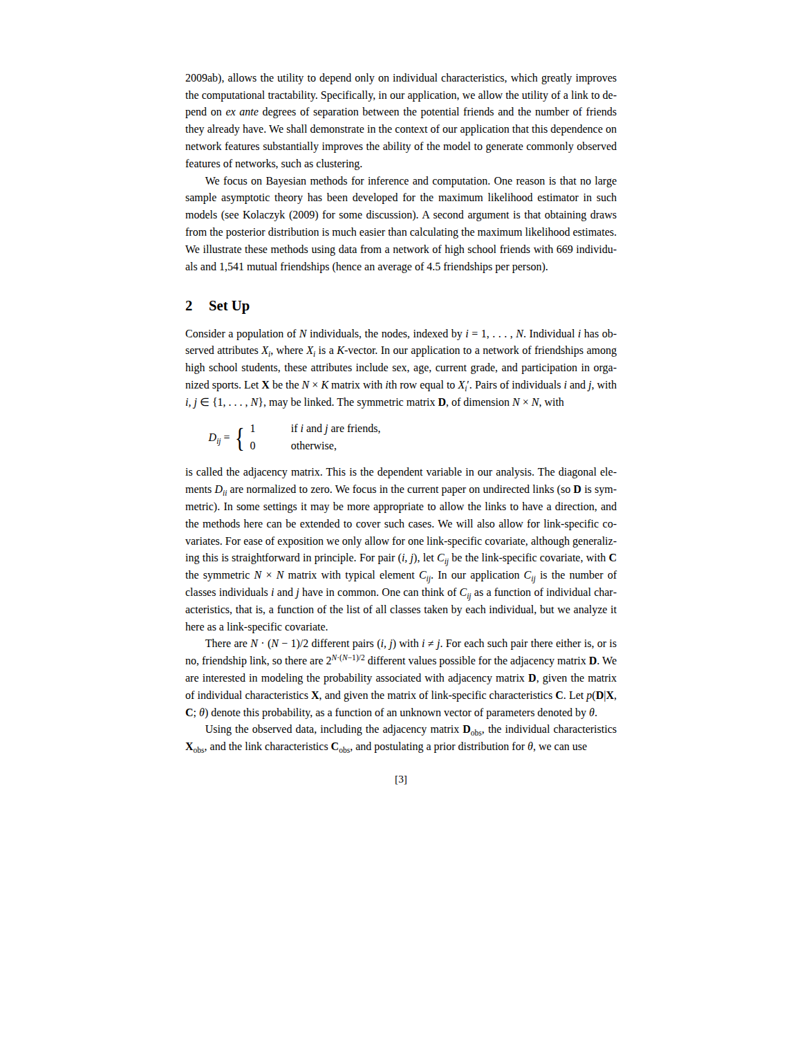2009ab), allows the utility to depend only on individual characteristics, which greatly improves the computational tractability. Specifically, in our application, we allow the utility of a link to depend on ex ante degrees of separation between the potential friends and the number of friends they already have. We shall demonstrate in the context of our application that this dependence on network features substantially improves the ability of the model to generate commonly observed features of networks, such as clustering.
We focus on Bayesian methods for inference and computation. One reason is that no large sample asymptotic theory has been developed for the maximum likelihood estimator in such models (see Kolaczyk (2009) for some discussion). A second argument is that obtaining draws from the posterior distribution is much easier than calculating the maximum likelihood estimates. We illustrate these methods using data from a network of high school friends with 669 individuals and 1,541 mutual friendships (hence an average of 4.5 friendships per person).
2 Set Up
Consider a population of N individuals, the nodes, indexed by i = 1, . . . , N. Individual i has observed attributes Xi, where Xi is a K-vector. In our application to a network of friendships among high school students, these attributes include sex, age, current grade, and participation in organized sports. Let X be the N × K matrix with ith row equal to Xi′. Pairs of individuals i and j, with i, j ∈ {1, . . . , N}, may be linked. The symmetric matrix D, of dimension N × N, with
Dij = { 1 if i and j are friends, 0 otherwise,
is called the adjacency matrix. This is the dependent variable in our analysis. The diagonal elements Dii are normalized to zero. We focus in the current paper on undirected links (so D is symmetric). In some settings it may be more appropriate to allow the links to have a direction, and the methods here can be extended to cover such cases. We will also allow for link-specific covariates. For ease of exposition we only allow for one link-specific covariate, although generalizing this is straightforward in principle. For pair (i, j), let Cij be the link-specific covariate, with C the symmetric N × N matrix with typical element Cij. In our application Cij is the number of classes individuals i and j have in common. One can think of Cij as a function of individual characteristics, that is, a function of the list of all classes taken by each individual, but we analyze it here as a link-specific covariate.
There are N · (N − 1)/2 different pairs (i, j) with i ≠ j. For each such pair there either is, or is no, friendship link, so there are 2N·(N−1)/2 different values possible for the adjacency matrix D. We are interested in modeling the probability associated with adjacency matrix D, given the matrix of individual characteristics X, and given the matrix of link-specific characteristics C. Let p(D|X, C; θ) denote this probability, as a function of an unknown vector of parameters denoted by θ.
Using the observed data, including the adjacency matrix Dobs, the individual characteristics Xobs, and the link characteristics Cobs, and postulating a prior distribution for θ, we can use
[3]